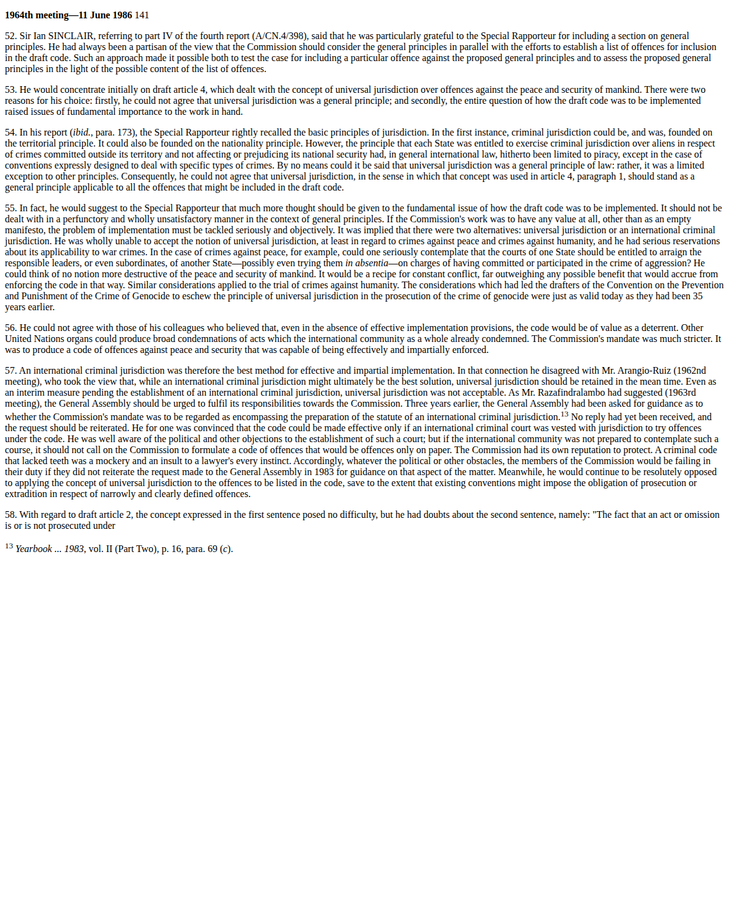1964th meeting—11 June 1986 141
52. Sir Ian SINCLAIR, referring to part IV of the fourth report (A/CN.4/398), said that he was particularly grateful to the Special Rapporteur for including a section on general principles. He had always been a partisan of the view that the Commission should consider the general principles in parallel with the efforts to establish a list of offences for inclusion in the draft code. Such an approach made it possible both to test the case for including a particular offence against the proposed general principles and to assess the proposed general principles in the light of the possible content of the list of offences.
53. He would concentrate initially on draft article 4, which dealt with the concept of universal jurisdiction over offences against the peace and security of mankind. There were two reasons for his choice: firstly, he could not agree that universal jurisdiction was a general principle; and secondly, the entire question of how the draft code was to be implemented raised issues of fundamental importance to the work in hand.
54. In his report (ibid., para. 173), the Special Rapporteur rightly recalled the basic principles of jurisdiction. In the first instance, criminal jurisdiction could be, and was, founded on the territorial principle. It could also be founded on the nationality principle. However, the principle that each State was entitled to exercise criminal jurisdiction over aliens in respect of crimes committed outside its territory and not affecting or prejudicing its national security had, in general international law, hitherto been limited to piracy, except in the case of conventions expressly designed to deal with specific types of crimes. By no means could it be said that universal jurisdiction was a general principle of law: rather, it was a limited exception to other principles. Consequently, he could not agree that universal jurisdiction, in the sense in which that concept was used in article 4, paragraph 1, should stand as a general principle applicable to all the offences that might be included in the draft code.
55. In fact, he would suggest to the Special Rapporteur that much more thought should be given to the fundamental issue of how the draft code was to be implemented. It should not be dealt with in a perfunctory and wholly unsatisfactory manner in the context of general principles. If the Commission's work was to have any value at all, other than as an empty manifesto, the problem of implementation must be tackled seriously and objectively. It was implied that there were two alternatives: universal jurisdiction or an international criminal jurisdiction. He was wholly unable to accept the notion of universal jurisdiction, at least in regard to crimes against peace and crimes against humanity, and he had serious reservations about its applicability to war crimes. In the case of crimes against peace, for example, could one seriously contemplate that the courts of one State should be entitled to arraign the responsible leaders, or even subordinates, of another State—possibly even trying them in absentia—on charges of having committed or participated in the crime of aggression? He could think of no notion more destructive of the peace and security of mankind. It would be a recipe for constant conflict, far outweighing any possible benefit that would accrue from enforcing the code in that way. Similar considerations applied to the trial of crimes against humanity. The considerations which had led the drafters of the Convention on the Prevention and Punishment of the Crime of Genocide to eschew the principle of universal jurisdiction in the prosecution of the crime of genocide were just as valid today as they had been 35 years earlier.
56. He could not agree with those of his colleagues who believed that, even in the absence of effective implementation provisions, the code would be of value as a deterrent. Other United Nations organs could produce broad condemnations of acts which the international community as a whole already condemned. The Commission's mandate was much stricter. It was to produce a code of offences against peace and security that was capable of being effectively and impartially enforced.
57. An international criminal jurisdiction was therefore the best method for effective and impartial implementation. In that connection he disagreed with Mr. Arangio-Ruiz (1962nd meeting), who took the view that, while an international criminal jurisdiction might ultimately be the best solution, universal jurisdiction should be retained in the mean time. Even as an interim measure pending the establishment of an international criminal jurisdiction, universal jurisdiction was not acceptable. As Mr. Razafindralambo had suggested (1963rd meeting), the General Assembly should be urged to fulfil its responsibilities towards the Commission. Three years earlier, the General Assembly had been asked for guidance as to whether the Commission's mandate was to be regarded as encompassing the preparation of the statute of an international criminal jurisdiction.13 No reply had yet been received, and the request should be reiterated. He for one was convinced that the code could be made effective only if an international criminal court was vested with jurisdiction to try offences under the code. He was well aware of the political and other objections to the establishment of such a court; but if the international community was not prepared to contemplate such a course, it should not call on the Commission to formulate a code of offences that would be offences only on paper. The Commission had its own reputation to protect. A criminal code that lacked teeth was a mockery and an insult to a lawyer's every instinct. Accordingly, whatever the political or other obstacles, the members of the Commission would be failing in their duty if they did not reiterate the request made to the General Assembly in 1983 for guidance on that aspect of the matter. Meanwhile, he would continue to be resolutely opposed to applying the concept of universal jurisdiction to the offences to be listed in the code, save to the extent that existing conventions might impose the obligation of prosecution or extradition in respect of narrowly and clearly defined offences.
58. With regard to draft article 2, the concept expressed in the first sentence posed no difficulty, but he had doubts about the second sentence, namely: "The fact that an act or omission is or is not prosecuted under
13 Yearbook ... 1983, vol. II (Part Two), p. 16, para. 69 (c).